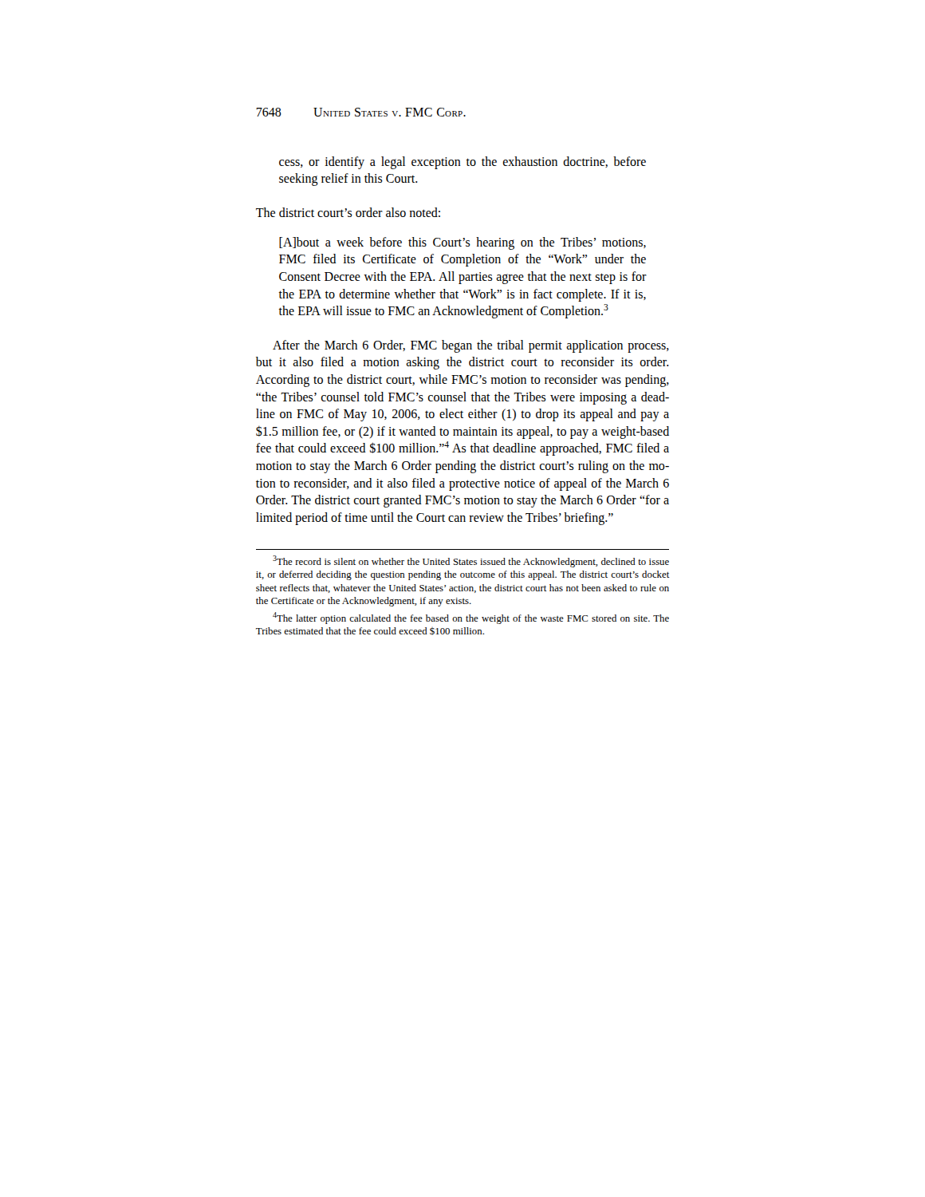7648 United States v. FMC Corp.
cess, or identify a legal exception to the exhaustion doctrine, before seeking relief in this Court.
The district court’s order also noted:
[A]bout a week before this Court’s hearing on the Tribes’ motions, FMC filed its Certificate of Completion of the “Work” under the Consent Decree with the EPA. All parties agree that the next step is for the EPA to determine whether that “Work” is in fact complete. If it is, the EPA will issue to FMC an Acknowledgment of Completion.3
After the March 6 Order, FMC began the tribal permit application process, but it also filed a motion asking the district court to reconsider its order. According to the district court, while FMC’s motion to reconsider was pending, “the Tribes’ counsel told FMC’s counsel that the Tribes were imposing a deadline on FMC of May 10, 2006, to elect either (1) to drop its appeal and pay a $1.5 million fee, or (2) if it wanted to maintain its appeal, to pay a weight-based fee that could exceed $100 million.”4 As that deadline approached, FMC filed a motion to stay the March 6 Order pending the district court’s ruling on the motion to reconsider, and it also filed a protective notice of appeal of the March 6 Order. The district court granted FMC’s motion to stay the March 6 Order “for a limited period of time until the Court can review the Tribes’ briefing.”
3The record is silent on whether the United States issued the Acknowledgment, declined to issue it, or deferred deciding the question pending the outcome of this appeal. The district court’s docket sheet reflects that, whatever the United States’ action, the district court has not been asked to rule on the Certificate or the Acknowledgment, if any exists.
4The latter option calculated the fee based on the weight of the waste FMC stored on site. The Tribes estimated that the fee could exceed $100 million.